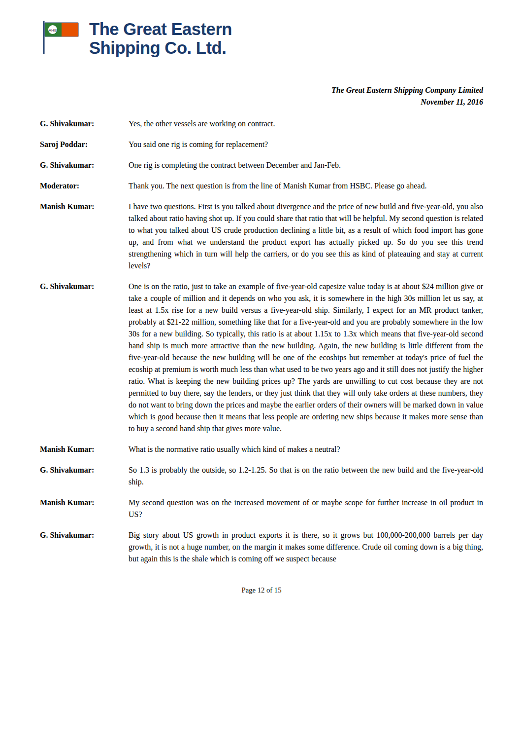AHB
The Great Eastern
Shipping Co. Ltd.
The Great Eastern Shipping Company Limited
November 11, 2016
G. Shivakumar:
Yes, the other vessels are working on contract.
Saroj Poddar:
You said one rig is coming for replacement?
G. Shivakumar:
One rig is completing the contract between December and Jan-Feb.
Moderator:
Thank you. The next question is from the line of Manish Kumar from HSBC. Please go ahead.
Manish Kumar:
I have two questions. First is you talked about divergence and the price of new build and five-year-old, you also talked about ratio having shot up. If you could share that ratio that will be helpful. My second question is related to what you talked about US crude production declining a little bit, as a result of which food import has gone up, and from what we understand the product export has actually picked up. So do you see this trend strengthening which in turn will help the carriers, or do you see this as kind of plateauing and stay at current levels?
G. Shivakumar:
One is on the ratio, just to take an example of five-year-old capesize value today is at about $24 million give or take a couple of million and it depends on who you ask, it is somewhere in the high 30s million let us say, at least at 1.5x rise for a new build versus a five-year-old ship. Similarly, I expect for an MR product tanker, probably at $21-22 million, something like that for a five-year-old and you are probably somewhere in the low 30s for a new building. So typically, this ratio is at about 1.15x to 1.3x which means that five-year-old second hand ship is much more attractive than the new building. Again, the new building is little different from the five-year-old because the new building will be one of the ecoships but remember at today's price of fuel the ecoship at premium is worth much less than what used to be two years ago and it still does not justify the higher ratio. What is keeping the new building prices up? The yards are unwilling to cut cost because they are not permitted to buy there, say the lenders, or they just think that they will only take orders at these numbers, they do not want to bring down the prices and maybe the earlier orders of their owners will be marked down in value which is good because then it means that less people are ordering new ships because it makes more sense than to buy a second hand ship that gives more value.
Manish Kumar:
What is the normative ratio usually which kind of makes a neutral?
G. Shivakumar:
So 1.3 is probably the outside, so 1.2-1.25. So that is on the ratio between the new build and the five-year-old ship.
Manish Kumar:
My second question was on the increased movement of or maybe scope for further increase in oil product in US?
G. Shivakumar:
Big story about US growth in product exports it is there, so it grows but 100,000-200,000 barrels per day growth, it is not a huge number, on the margin it makes some difference. Crude oil coming down is a big thing, but again this is the shale which is coming off we suspect because
Page 12 of 15